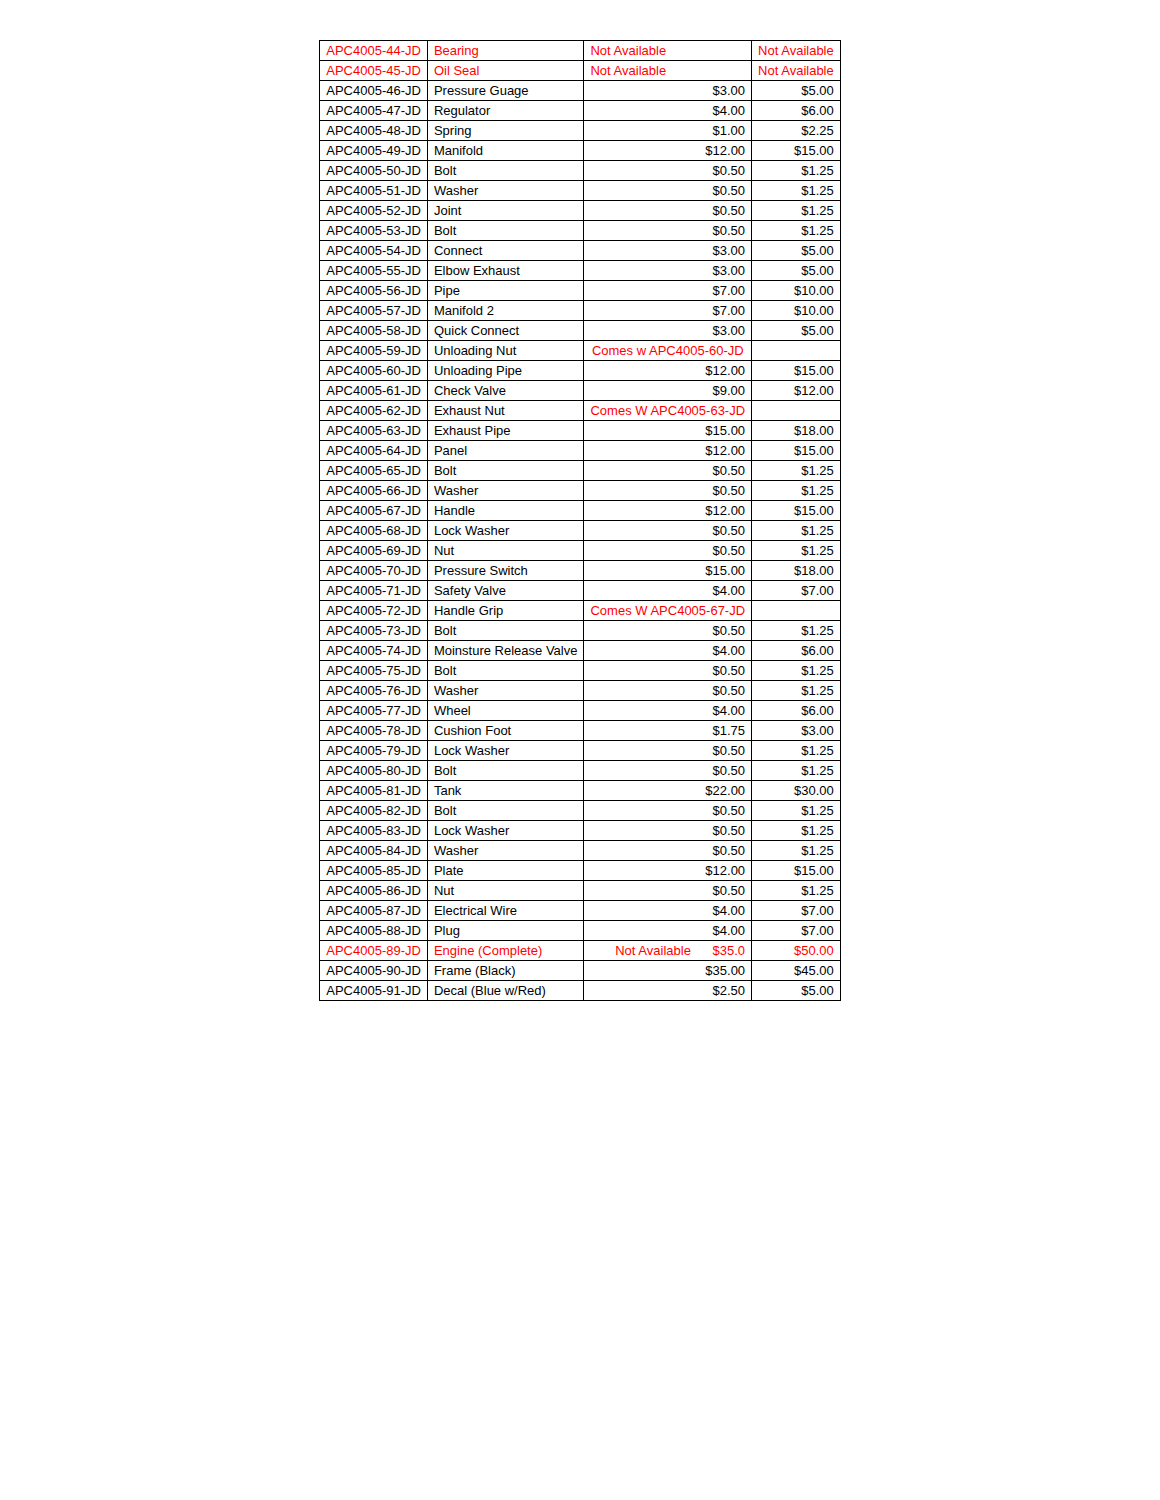| APC4005-44-JD | Bearing | Not Available | Not Available |
| APC4005-45-JD | Oil Seal | Not Available | Not Available |
| APC4005-46-JD | Pressure Guage | $3.00 | $5.00 |
| APC4005-47-JD | Regulator | $4.00 | $6.00 |
| APC4005-48-JD | Spring | $1.00 | $2.25 |
| APC4005-49-JD | Manifold | $12.00 | $15.00 |
| APC4005-50-JD | Bolt | $0.50 | $1.25 |
| APC4005-51-JD | Washer | $0.50 | $1.25 |
| APC4005-52-JD | Joint | $0.50 | $1.25 |
| APC4005-53-JD | Bolt | $0.50 | $1.25 |
| APC4005-54-JD | Connect | $3.00 | $5.00 |
| APC4005-55-JD | Elbow Exhaust | $3.00 | $5.00 |
| APC4005-56-JD | Pipe | $7.00 | $10.00 |
| APC4005-57-JD | Manifold 2 | $7.00 | $10.00 |
| APC4005-58-JD | Quick Connect | $3.00 | $5.00 |
| APC4005-59-JD | Unloading Nut | Comes w APC4005-60-JD | |
| APC4005-60-JD | Unloading Pipe | $12.00 | $15.00 |
| APC4005-61-JD | Check Valve | $9.00 | $12.00 |
| APC4005-62-JD | Exhaust Nut | Comes W APC4005-63-JD | |
| APC4005-63-JD | Exhaust Pipe | $15.00 | $18.00 |
| APC4005-64-JD | Panel | $12.00 | $15.00 |
| APC4005-65-JD | Bolt | $0.50 | $1.25 |
| APC4005-66-JD | Washer | $0.50 | $1.25 |
| APC4005-67-JD | Handle | $12.00 | $15.00 |
| APC4005-68-JD | Lock Washer | $0.50 | $1.25 |
| APC4005-69-JD | Nut | $0.50 | $1.25 |
| APC4005-70-JD | Pressure Switch | $15.00 | $18.00 |
| APC4005-71-JD | Safety Valve | $4.00 | $7.00 |
| APC4005-72-JD | Handle Grip | Comes W APC4005-67-JD | |
| APC4005-73-JD | Bolt | $0.50 | $1.25 |
| APC4005-74-JD | Moinsture Release Valve | $4.00 | $6.00 |
| APC4005-75-JD | Bolt | $0.50 | $1.25 |
| APC4005-76-JD | Washer | $0.50 | $1.25 |
| APC4005-77-JD | Wheel | $4.00 | $6.00 |
| APC4005-78-JD | Cushion Foot | $1.75 | $3.00 |
| APC4005-79-JD | Lock Washer | $0.50 | $1.25 |
| APC4005-80-JD | Bolt | $0.50 | $1.25 |
| APC4005-81-JD | Tank | $22.00 | $30.00 |
| APC4005-82-JD | Bolt | $0.50 | $1.25 |
| APC4005-83-JD | Lock Washer | $0.50 | $1.25 |
| APC4005-84-JD | Washer | $0.50 | $1.25 |
| APC4005-85-JD | Plate | $12.00 | $15.00 |
| APC4005-86-JD | Nut | $0.50 | $1.25 |
| APC4005-87-JD | Electrical Wire | $4.00 | $7.00 |
| APC4005-88-JD | Plug | $4.00 | $7.00 |
| APC4005-89-JD | Engine (Complete) | Not Available $35.0 | $50.00 |
| APC4005-90-JD | Frame (Black) | $35.00 | $45.00 |
| APC4005-91-JD | Decal (Blue w/Red) | $2.50 | $5.00 |